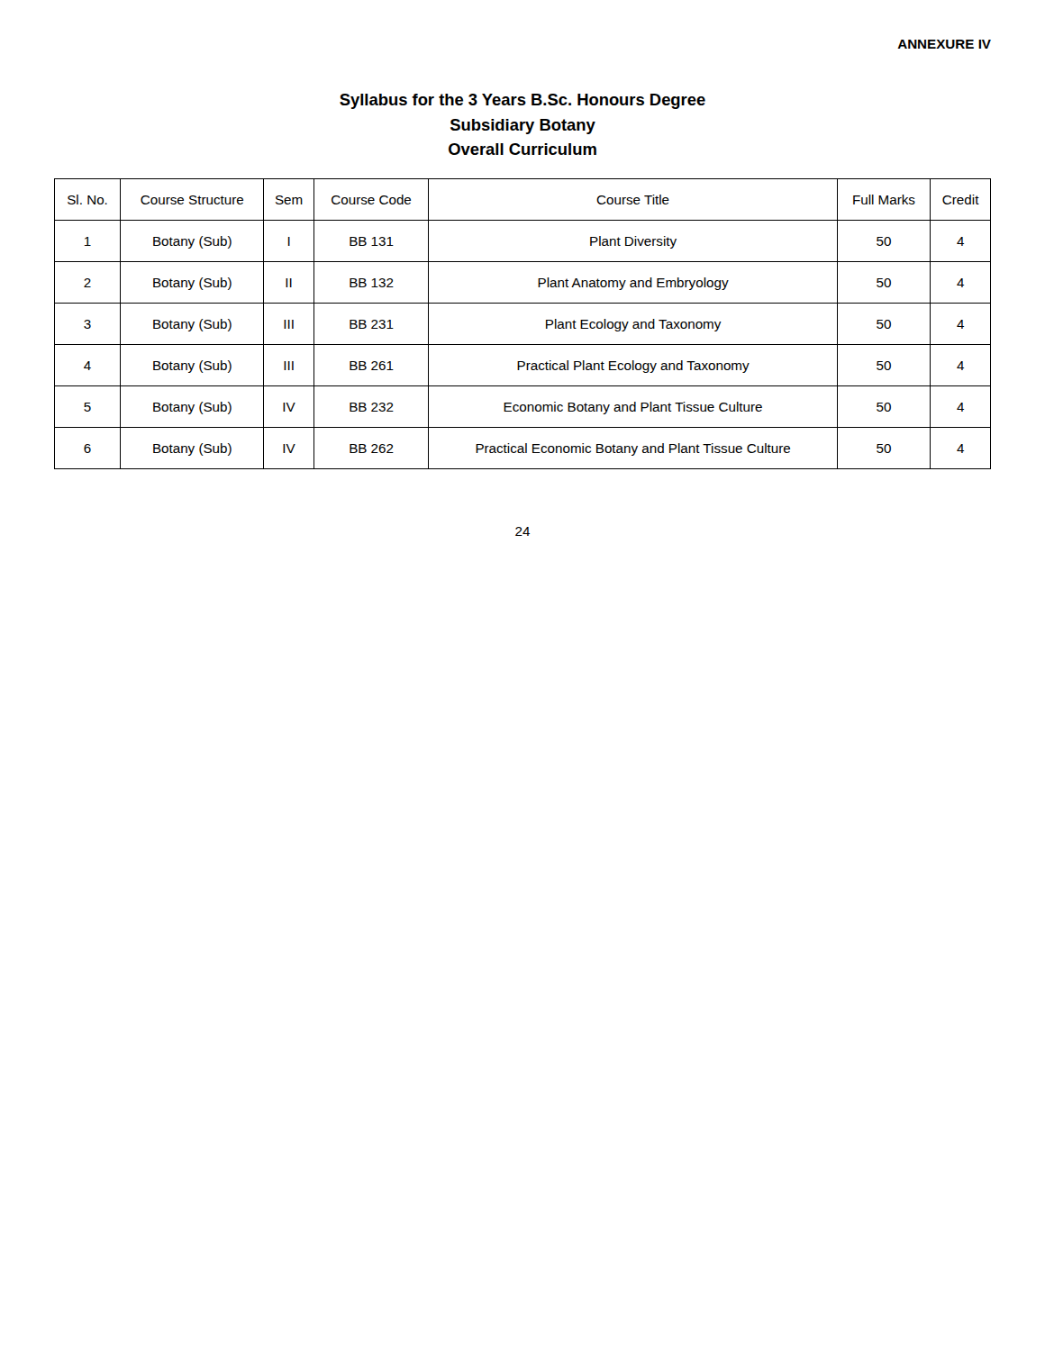ANNEXURE IV
Syllabus for the 3 Years B.Sc. Honours Degree
Subsidiary Botany
Overall Curriculum
| Sl. No. | Course Structure | Sem | Course Code | Course Title | Full Marks | Credit |
| --- | --- | --- | --- | --- | --- | --- |
| 1 | Botany (Sub) | I | BB 131 | Plant Diversity | 50 | 4 |
| 2 | Botany (Sub) | II | BB 132 | Plant Anatomy and Embryology | 50 | 4 |
| 3 | Botany (Sub) | III | BB 231 | Plant Ecology and Taxonomy | 50 | 4 |
| 4 | Botany (Sub) | III | BB 261 | Practical Plant Ecology and Taxonomy | 50 | 4 |
| 5 | Botany (Sub) | IV | BB 232 | Economic Botany and Plant Tissue Culture | 50 | 4 |
| 6 | Botany (Sub) | IV | BB 262 | Practical Economic Botany and Plant Tissue Culture | 50 | 4 |
24